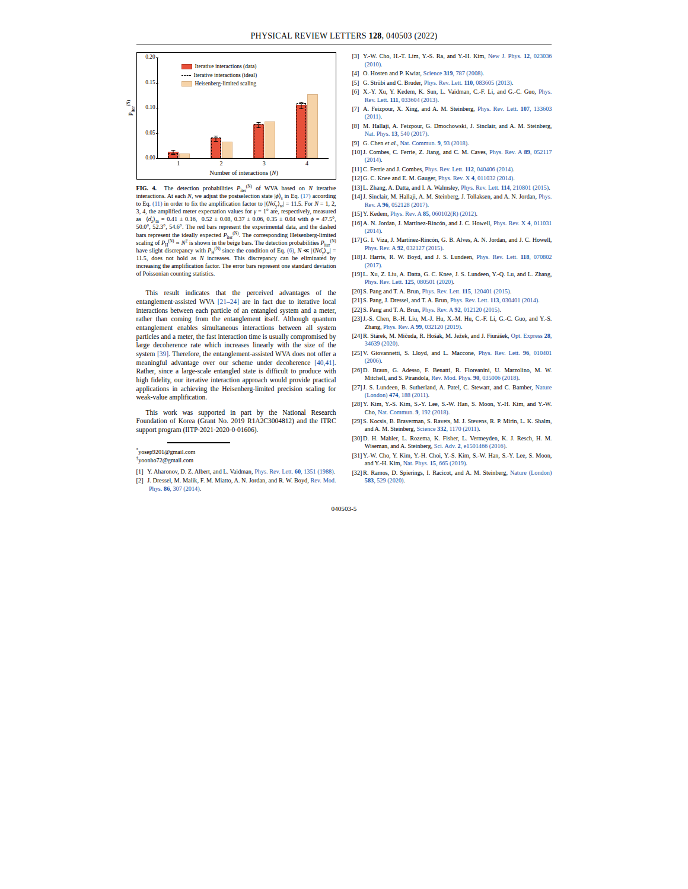PHYSICAL REVIEW LETTERS 128, 040503 (2022)
Piter(N)
0.20
0.15
0.10
0.05
0.00
Iterative interactions (data)
Iterative interactions (ideal)
Heisenberg-limited scaling
1234
Number of interactions (N)
FIG. 4. The detection probabilities Piter(N) of WVA based on N iterative interactions. At each N, we adjust the postselection state |ϕ⟩s in Eq. (17) according to Eq. (11) in order to fix the amplification factor to |⟨Nσ̂y⟩w| = 11.5. For N = 1, 2, 3, 4, the amplified meter expectation values for γ = 1° are, respectively, measured as ⟨σ̂z⟩m = 0.41 ± 0.16, 0.52 ± 0.08, 0.37 ± 0.06, 0.35 ± 0.04 with ϕ = 47.5°, 50.0°, 52.3°, 54.6°. The red bars represent the experimental data, and the dashed bars represent the ideally expected Piter(N). The corresponding Heisenberg-limited scaling of PH(N) ∝ N2 is shown in the beige bars. The detection probabilities Piter(N) have slight discrepancy with PH(N) since the condition of Eq. (6), N ≪ |⟨Nσ̂y⟩w| = 11.5, does not hold as N increases. This discrepancy can be eliminated by increasing the amplification factor. The error bars represent one standard deviation of Poissonian counting statistics.
This result indicates that the perceived advantages of the entanglement-assisted WVA [21–24] are in fact due to iterative local interactions between each particle of an entangled system and a meter, rather than coming from the entanglement itself. Although quantum entanglement enables simultaneous interactions between all system particles and a meter, the fast interaction time is usually compromised by large decoherence rate which increases linearly with the size of the system [39]. Therefore, the entanglement-assisted WVA does not offer a meaningful advantage over our scheme under decoherence [40,41]. Rather, since a large-scale entangled state is difficult to produce with high fidelity, our iterative interaction approach would provide practical applications in achieving the Heisenberg-limited precision scaling for weak-value amplification.
This work was supported in part by the National Research Foundation of Korea (Grant No. 2019 R1A2C3004812) and the ITRC support program (IITP-2021-2020-0-01606).
*yosep9201@gmail.com
†yoonho72@gmail.com
[1] Y. Aharonov, D. Z. Albert, and L. Vaidman, Phys. Rev. Lett. 60, 1351 (1988).
[2] J. Dressel, M. Malik, F. M. Miatto, A. N. Jordan, and R. W. Boyd, Rev. Mod. Phys. 86, 307 (2014).
[3] Y.-W. Cho, H.-T. Lim, Y.-S. Ra, and Y.-H. Kim, New J. Phys. 12, 023036 (2010).
[4] O. Hosten and P. Kwiat, Science 319, 787 (2008).
[5] G. Strübi and C. Bruder, Phys. Rev. Lett. 110, 083605 (2013).
[6] X.-Y. Xu, Y. Kedem, K. Sun, L. Vaidman, C.-F. Li, and G.-C. Guo, Phys. Rev. Lett. 111, 033604 (2013).
[7] A. Feizpour, X. Xing, and A. M. Steinberg, Phys. Rev. Lett. 107, 133603 (2011).
[8] M. Hallaji, A. Feizpour, G. Dmochowski, J. Sinclair, and A. M. Steinberg, Nat. Phys. 13, 540 (2017).
[9] G. Chen et al., Nat. Commun. 9, 93 (2018).
[10] J. Combes, C. Ferrie, Z. Jiang, and C. M. Caves, Phys. Rev. A 89, 052117 (2014).
[11] C. Ferrie and J. Combes, Phys. Rev. Lett. 112, 040406 (2014).
[12] G. C. Knee and E. M. Gauger, Phys. Rev. X 4, 011032 (2014).
[13] L. Zhang, A. Datta, and I. A. Walmsley, Phys. Rev. Lett. 114, 210801 (2015).
[14] J. Sinclair, M. Hallaji, A. M. Steinberg, J. Tollaksen, and A. N. Jordan, Phys. Rev. A 96, 052128 (2017).
[15] Y. Kedem, Phys. Rev. A 85, 060102(R) (2012).
[16] A. N. Jordan, J. Martínez-Rincón, and J. C. Howell, Phys. Rev. X 4, 011031 (2014).
[17] G. I. Viza, J. Martínez-Rincón, G. B. Alves, A. N. Jordan, and J. C. Howell, Phys. Rev. A 92, 032127 (2015).
[18] J. Harris, R. W. Boyd, and J. S. Lundeen, Phys. Rev. Lett. 118, 070802 (2017).
[19] L. Xu, Z. Liu, A. Datta, G. C. Knee, J. S. Lundeen, Y.-Q. Lu, and L. Zhang, Phys. Rev. Lett. 125, 080501 (2020).
[20] S. Pang and T. A. Brun, Phys. Rev. Lett. 115, 120401 (2015).
[21] S. Pang, J. Dressel, and T. A. Brun, Phys. Rev. Lett. 113, 030401 (2014).
[22] S. Pang and T. A. Brun, Phys. Rev. A 92, 012120 (2015).
[23] J.-S. Chen, B.-H. Liu, M.-J. Hu, X.-M. Hu, C.-F. Li, G.-C. Guo, and Y.-S. Zhang, Phys. Rev. A 99, 032120 (2019).
[24] R. Stárek, M. Mičuda, R. Hošák, M. Ježek, and J. Fiurášek, Opt. Express 28, 34639 (2020).
[25] V. Giovannetti, S. Lloyd, and L. Maccone, Phys. Rev. Lett. 96, 010401 (2006).
[26] D. Braun, G. Adesso, F. Benatti, R. Floreanini, U. Marzolino, M. W. Mitchell, and S. Pirandola, Rev. Mod. Phys. 90, 035006 (2018).
[27] J. S. Lundeen, B. Sutherland, A. Patel, C. Stewart, and C. Bamber, Nature (London) 474, 188 (2011).
[28] Y. Kim, Y.-S. Kim, S.-Y. Lee, S.-W. Han, S. Moon, Y.-H. Kim, and Y.-W. Cho, Nat. Commun. 9, 192 (2018).
[29] S. Kocsis, B. Braverman, S. Ravets, M. J. Stevens, R. P. Mirin, L. K. Shalm, and A. M. Steinberg, Science 332, 1170 (2011).
[30] D. H. Mahler, L. Rozema, K. Fisher, L. Vermeyden, K. J. Resch, H. M. Wiseman, and A. Steinberg, Sci. Adv. 2, e1501466 (2016).
[31] Y.-W. Cho, Y. Kim, Y.-H. Choi, Y.-S. Kim, S.-W. Han, S.-Y. Lee, S. Moon, and Y.-H. Kim, Nat. Phys. 15, 665 (2019).
[32] R. Ramos, D. Spierings, I. Racicot, and A. M. Steinberg, Nature (London) 583, 529 (2020).
040503-5